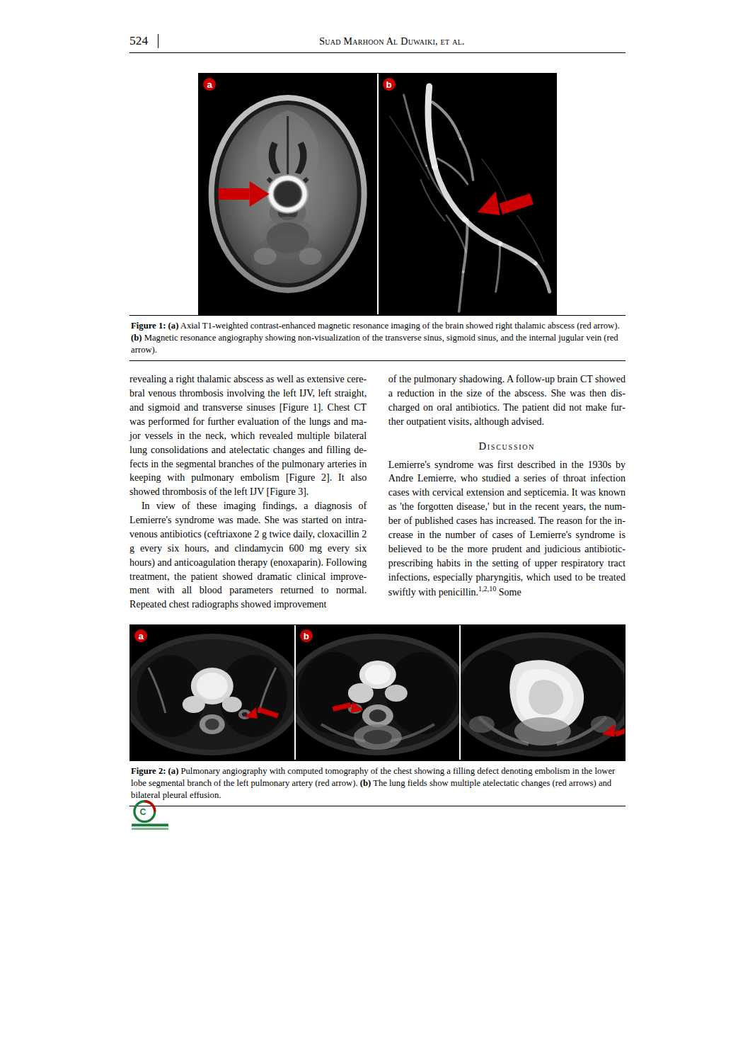524
Suad Marhoon Al Duwaiki, et al.
a
b
Figure 1: (a) Axial T1-weighted contrast-enhanced magnetic resonance imaging of the brain showed right thalamic abscess (red arrow). (b) Magnetic resonance angiography showing non-visualization of the transverse sinus, sigmoid sinus, and the internal jugular vein (red arrow).
revealing a right thalamic abscess as well as extensive cerebral venous thrombosis involving the left IJV, left straight, and sigmoid and transverse sinuses [Figure 1]. Chest CT was performed for further evaluation of the lungs and major vessels in the neck, which revealed multiple bilateral lung consolidations and atelectatic changes and filling defects in the segmental branches of the pulmonary arteries in keeping with pulmonary embolism [Figure 2]. It also showed thrombosis of the left IJV [Figure 3].
In view of these imaging findings, a diagnosis of Lemierre's syndrome was made. She was started on intravenous antibiotics (ceftriaxone 2 g twice daily, cloxacillin 2 g every six hours, and clindamycin 600 mg every six hours) and anticoagulation therapy (enoxaparin). Following treatment, the patient showed dramatic clinical improvement with all blood parameters returned to normal. Repeated chest radiographs showed improvement
of the pulmonary shadowing. A follow-up brain CT showed a reduction in the size of the abscess. She was then discharged on oral antibiotics. The patient did not make further outpatient visits, although advised.
Discussion
Lemierre's syndrome was first described in the 1930s by Andre Lemierre, who studied a series of throat infection cases with cervical extension and septicemia. It was known as 'the forgotten disease,' but in the recent years, the number of published cases has increased. The reason for the increase in the number of cases of Lemierre's syndrome is believed to be the more prudent and judicious antibiotic-prescribing habits in the setting of upper respiratory tract infections, especially pharyngitis, which used to be treated swiftly with penicillin.1,2,10 Some
a
b
Figure 2: (a) Pulmonary angiography with computed tomography of the chest showing a filling defect denoting embolism in the lower lobe segmental branch of the left pulmonary artery (red arrow). (b) The lung fields show multiple atelectatic changes (red arrows) and bilateral pleural effusion.
C